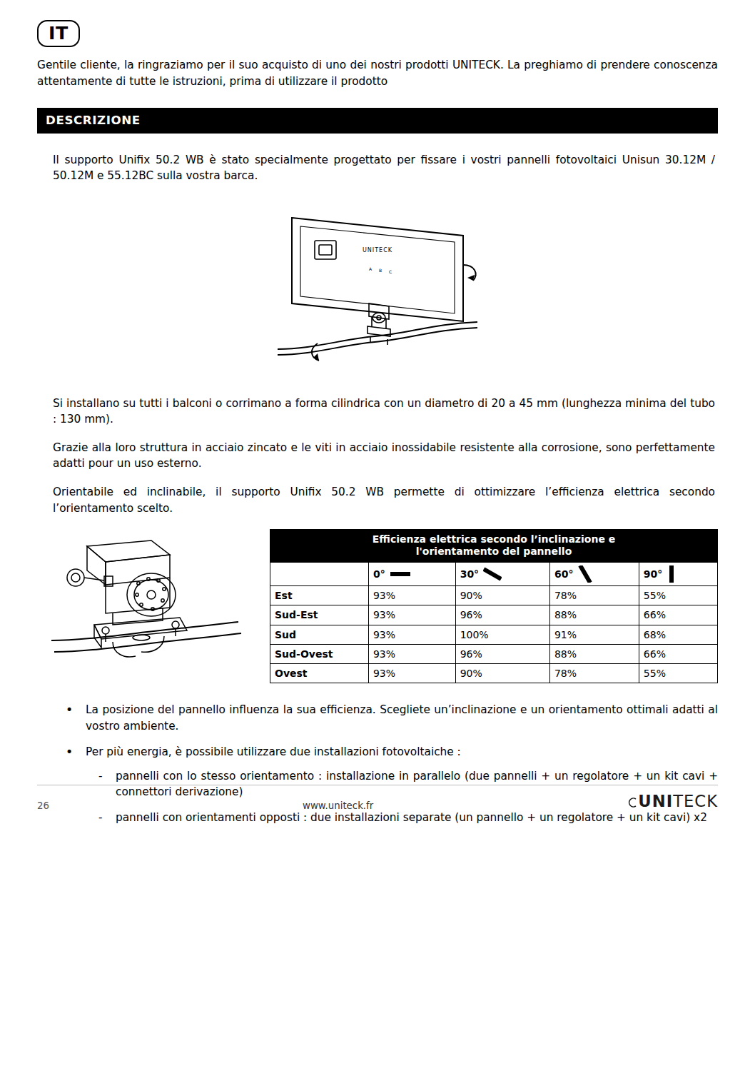IT
Gentile cliente, la ringraziamo per il suo acquisto di uno dei nostri prodotti UNITECK. La preghiamo di prendere conoscenza attentamente di tutte le istruzioni, prima di utilizzare il prodotto
DESCRIZIONE
Il supporto Unifix 50.2 WB è stato specialmente progettato per fissare i vostri pannelli fotovoltaici Unisun 30.12M / 50.12M e 55.12BC sulla vostra barca.
UNITECK A B C
Si installano su tutti i balconi o corrimano a forma cilindrica con un diametro di 20 a 45 mm (lunghezza minima del tubo : 130 mm).
Grazie alla loro struttura in acciaio zincato e le viti in acciaio inossidabile resistente alla corrosione, sono perfettamente adatti pour un uso esterno.
Orientabile ed inclinabile, il supporto Unifix 50.2 WB permette di ottimizzare l’efficienza elettrica secondo l’orientamento scelto.
| Efficienza elettrica secondo l’inclinazione e l'orientamento del pannello |
| --- |
| | 0° | 30° | 60° | 90° |
| Est | 93% | 90% | 78% | 55% |
| Sud-Est | 93% | 96% | 88% | 66% |
| Sud | 93% | 100% | 91% | 68% |
| Sud-Ovest | 93% | 96% | 88% | 66% |
| Ovest | 93% | 90% | 78% | 55% |
La posizione del pannello influenza la sua efficienza. Scegliete un’inclinazione e un orientamento ottimali adatti al vostro ambiente.
Per più energia, è possibile utilizzare due installazioni fotovoltaiche :
pannelli con lo stesso orientamento : installazione in parallelo (due pannelli + un regolatore + un kit cavi + connettori derivazione)
pannelli con orientamenti opposti : due installazioni separate (un pannello + un regolatore + un kit cavi) x2
26
www.uniteck.fr
UNI TECK